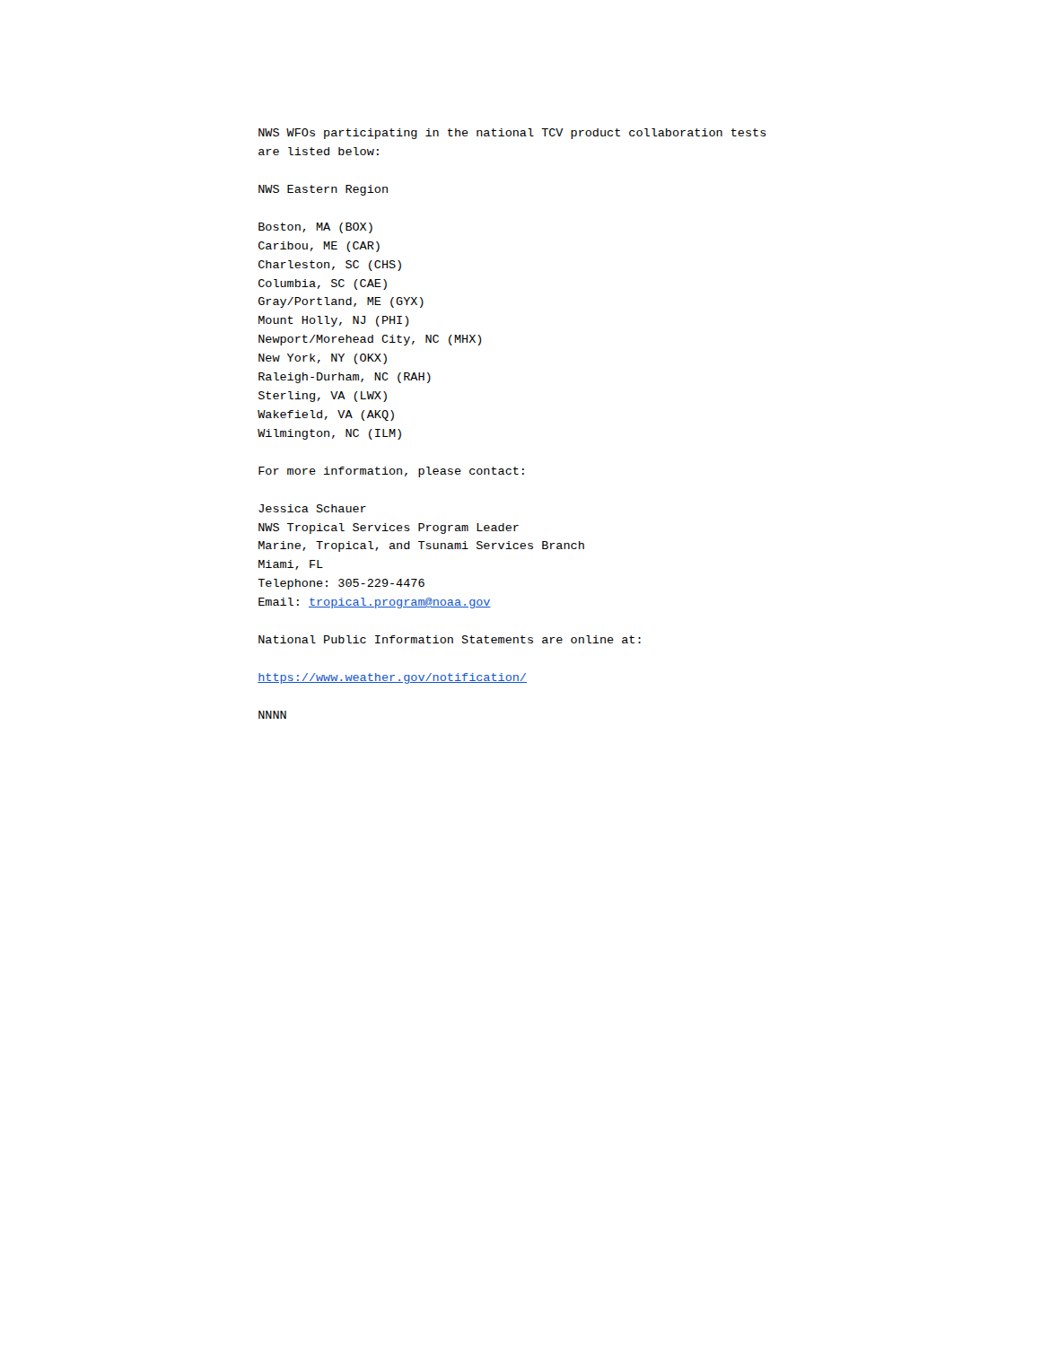NWS WFOs participating in the national TCV product collaboration tests
are listed below:

NWS Eastern Region

Boston, MA (BOX)
Caribou, ME (CAR)
Charleston, SC (CHS)
Columbia, SC (CAE)
Gray/Portland, ME (GYX)
Mount Holly, NJ (PHI)
Newport/Morehead City, NC (MHX)
New York, NY (OKX)
Raleigh-Durham, NC (RAH)
Sterling, VA (LWX)
Wakefield, VA (AKQ)
Wilmington, NC (ILM)

For more information, please contact:

Jessica Schauer
NWS Tropical Services Program Leader
Marine, Tropical, and Tsunami Services Branch
Miami, FL
Telephone: 305-229-4476
Email: tropical.program@noaa.gov

National Public Information Statements are online at:

https://www.weather.gov/notification/

NNNN